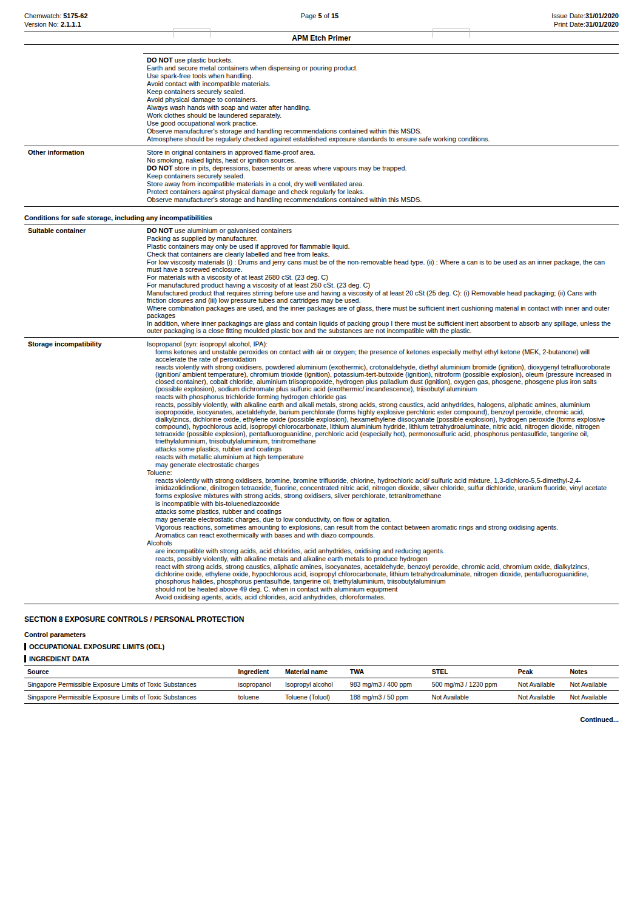Chemwatch: 5175-62
Page 5 of 15
Issue Date:31/01/2020
Version No: 2.1.1.1
Print Date:31/01/2020
APM Etch Primer
| | DO NOT use plastic buckets. Earth and secure metal containers when dispensing or pouring product. Use spark-free tools when handling. Avoid contact with incompatible materials. Keep containers securely sealed. Avoid physical damage to containers. Always wash hands with soap and water after handling. Work clothes should be laundered separately. Use good occupational work practice. Observe manufacturer's storage and handling recommendations contained within this MSDS. Atmosphere should be regularly checked against established exposure standards to ensure safe working conditions. |
| Other information | Store in original containers in approved flame-proof area. No smoking, naked lights, heat or ignition sources. DO NOT store in pits, depressions, basements or areas where vapours may be trapped. Keep containers securely sealed. Store away from incompatible materials in a cool, dry well ventilated area. Protect containers against physical damage and check regularly for leaks. Observe manufacturer's storage and handling recommendations contained within this MSDS. |
Conditions for safe storage, including any incompatibilities
| Suitable container | DO NOT use aluminium or galvanised containers Packing as supplied by manufacturer. Plastic containers may only be used if approved for flammable liquid. Check that containers are clearly labelled and free from leaks. For low viscosity materials (i) : Drums and jerry cans must be of the non-removable head type. (ii) : Where a can is to be used as an inner package, the can must have a screwed enclosure. For materials with a viscosity of at least 2680 cSt. (23 deg. C) For manufactured product having a viscosity of at least 250 cSt. (23 deg. C) Manufactured product that requires stirring before use and having a viscosity of at least 20 cSt (25 deg. C): (i) Removable head packaging; (ii) Cans with friction closures and (iii) low pressure tubes and cartridges may be used. Where combination packages are used, and the inner packages are of glass, there must be sufficient inert cushioning material in contact with inner and outer packages In addition, where inner packagings are glass and contain liquids of packing group I there must be sufficient inert absorbent to absorb any spillage, unless the outer packaging is a close fitting moulded plastic box and the substances are not incompatible with the plastic. |
| Storage incompatibility | Isopropanol (syn: isopropyl alcohol, IPA): forms ketones and unstable peroxides on contact with air or oxygen; the presence of ketones especially methyl ethyl ketone (MEK, 2-butanone) will accelerate the rate of peroxidation reacts violently with strong oxidisers, powdered aluminium (exothermic), crotonaldehyde, diethyl aluminium bromide (ignition), dioxygenyl tetrafluoroborate (ignition/ ambient temperature), chromium trioxide (ignition), potassium-tert-butoxide (ignition), nitroform (possible explosion), oleum (pressure increased in closed container), cobalt chloride, aluminium triisopropoxide, hydrogen plus palladium dust (ignition), oxygen gas, phosgene, phosgene plus iron salts (possible explosion), sodium dichromate plus sulfuric acid (exothermic/ incandescence), triisobutyl aluminium reacts with phosphorus trichloride forming hydrogen chloride gas reacts, possibly violently, with alkaline earth and alkali metals, strong acids, strong caustics, acid anhydrides, halogens, aliphatic amines, aluminium isopropoxide, isocyanates, acetaldehyde, barium perchlorate (forms highly explosive perchloric ester compound), benzoyl peroxide, chromic acid, dialkylzincs, dichlorine oxide, ethylene oxide (possible explosion), hexamethylene diisocyanate (possible explosion), hydrogen peroxide (forms explosive compound), hypochlorous acid, isopropyl chlorocarbonate, lithium aluminium hydride, lithium tetrahydroaluminate, nitric acid, nitrogen dioxide, nitrogen tetraoxide (possible explosion), pentafluoroguanidine, perchloric acid (especially hot), permonosulfuric acid, phosphorus pentasulfide, tangerine oil, triethylaluminium, triisobutylaluminium, trinitromethane attacks some plastics, rubber and coatings reacts with metallic aluminium at high temperature may generate electrostatic charges Toluene: reacts violently with strong oxidisers, bromine, bromine trifluoride, chlorine, hydrochloric acid/ sulfuric acid mixture, 1,3-dichloro-5,5-dimethyl-2,4-imidazolidindione, dinitrogen tetraoxide, fluorine, concentrated nitric acid, nitrogen dioxide, silver chloride, sulfur dichloride, uranium fluoride, vinyl acetate forms explosive mixtures with strong acids, strong oxidisers, silver perchlorate, tetranitromethane is incompatible with bis-toluenediazooxide attacks some plastics, rubber and coatings may generate electrostatic charges, due to low conductivity, on flow or agitation. Vigorous reactions, sometimes amounting to explosions, can result from the contact between aromatic rings and strong oxidising agents. Aromatics can react exothermically with bases and with diazo compounds. Alcohols are incompatible with strong acids, acid chlorides, acid anhydrides, oxidising and reducing agents. reacts, possibly violently, with alkaline metals and alkaline earth metals to produce hydrogen react with strong acids, strong caustics, aliphatic amines, isocyanates, acetaldehyde, benzoyl peroxide, chromic acid, chromium oxide, dialkylzincs, dichlorine oxide, ethylene oxide, hypochlorous acid, isopropyl chlorocarbonate, lithium tetrahydroaluminate, nitrogen dioxide, pentafluoroguanidine, phosphorus halides, phosphorus pentasulfide, tangerine oil, triethylaluminium, triisobutylaluminium should not be heated above 49 deg. C. when in contact with aluminium equipment Avoid oxidising agents, acids, acid chlorides, acid anhydrides, chloroformates. |
SECTION 8 EXPOSURE CONTROLS / PERSONAL PROTECTION
Control parameters
OCCUPATIONAL EXPOSURE LIMITS (OEL)
INGREDIENT DATA
| Source | Ingredient | Material name | TWA | STEL | Peak | Notes |
| --- | --- | --- | --- | --- | --- | --- |
| Singapore Permissible Exposure Limits of Toxic Substances | isopropanol | Isopropyl alcohol | 983 mg/m3 / 400 ppm | 500 mg/m3 / 1230 ppm | Not Available | Not Available |
| Singapore Permissible Exposure Limits of Toxic Substances | toluene | Toluene (Toluol) | 188 mg/m3 / 50 ppm | Not Available | Not Available | Not Available |
Continued...